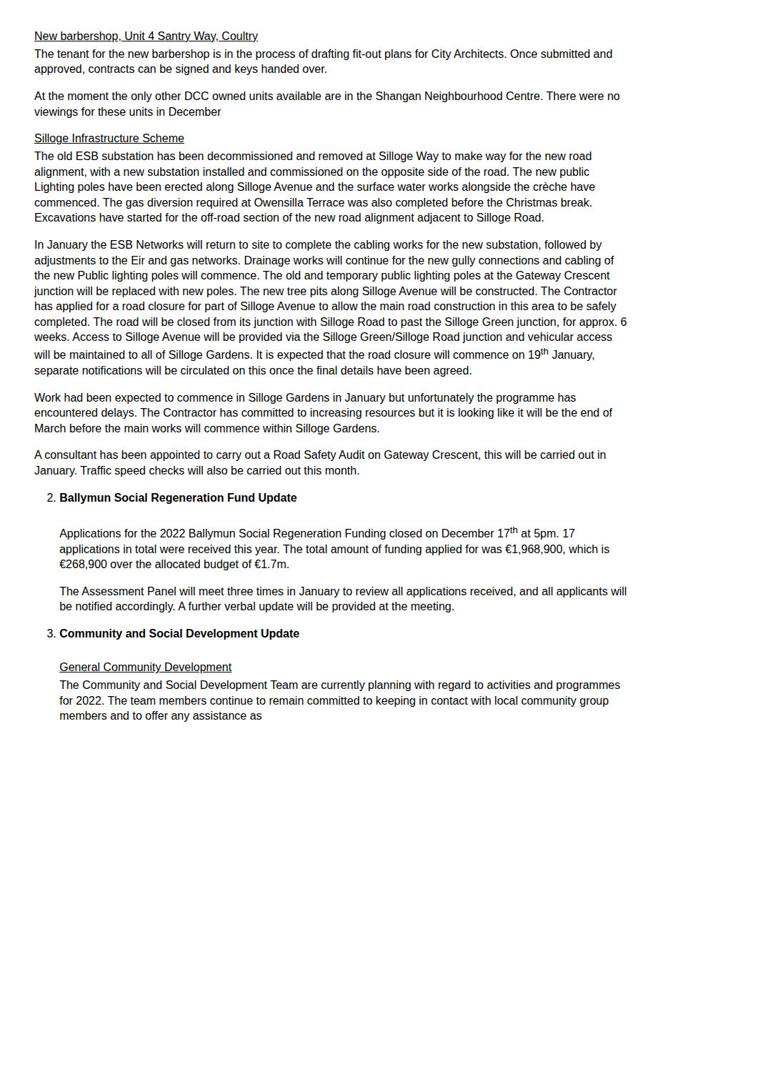New barbershop, Unit 4 Santry Way, Coultry
The tenant for the new barbershop is in the process of drafting fit-out plans for City Architects. Once submitted and approved, contracts can be signed and keys handed over.
At the moment the only other DCC owned units available are in the Shangan Neighbourhood Centre. There were no viewings for these units in December
Silloge Infrastructure Scheme
The old ESB substation has been decommissioned and removed at Silloge Way to make way for the new road alignment, with a new substation installed and commissioned on the opposite side of the road. The new public Lighting poles have been erected along Silloge Avenue and the surface water works alongside the crèche have commenced. The gas diversion required at Owensilla Terrace was also completed before the Christmas break. Excavations have started for the off-road section of the new road alignment adjacent to Silloge Road.
In January the ESB Networks will return to site to complete the cabling works for the new substation, followed by adjustments to the Eir and gas networks. Drainage works will continue for the new gully connections and cabling of the new Public lighting poles will commence. The old and temporary public lighting poles at the Gateway Crescent junction will be replaced with new poles. The new tree pits along Silloge Avenue will be constructed. The Contractor has applied for a road closure for part of Silloge Avenue to allow the main road construction in this area to be safely completed. The road will be closed from its junction with Silloge Road to past the Silloge Green junction, for approx. 6 weeks. Access to Silloge Avenue will be provided via the Silloge Green/Silloge Road junction and vehicular access will be maintained to all of Silloge Gardens. It is expected that the road closure will commence on 19th January, separate notifications will be circulated on this once the final details have been agreed.
Work had been expected to commence in Silloge Gardens in January but unfortunately the programme has encountered delays. The Contractor has committed to increasing resources but it is looking like it will be the end of March before the main works will commence within Silloge Gardens.
A consultant has been appointed to carry out a Road Safety Audit on Gateway Crescent, this will be carried out in January. Traffic speed checks will also be carried out this month.
Ballymun Social Regeneration Fund Update
Applications for the 2022 Ballymun Social Regeneration Funding closed on December 17th at 5pm. 17 applications in total were received this year. The total amount of funding applied for was €1,968,900, which is €268,900 over the allocated budget of €1.7m.
The Assessment Panel will meet three times in January to review all applications received, and all applicants will be notified accordingly. A further verbal update will be provided at the meeting.
Community and Social Development Update
General Community Development
The Community and Social Development Team are currently planning with regard to activities and programmes for 2022. The team members continue to remain committed to keeping in contact with local community group members and to offer any assistance as